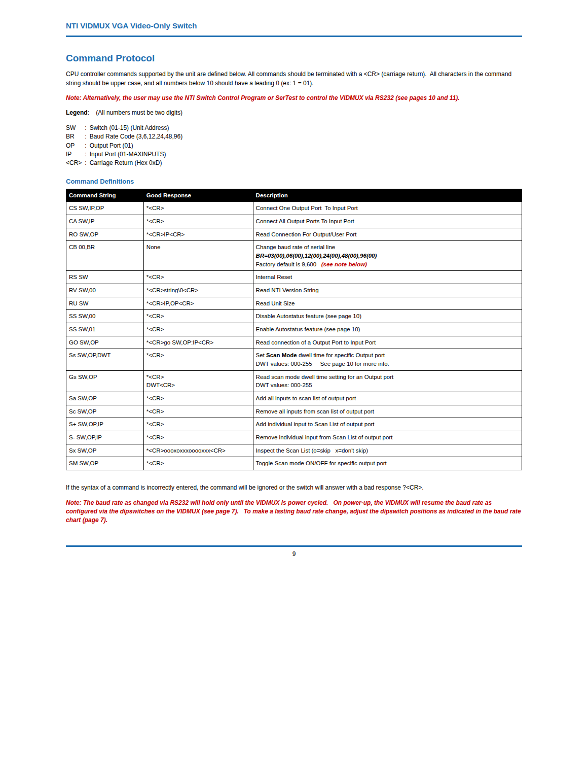NTI VIDMUX VGA Video-Only Switch
Command Protocol
CPU controller commands supported by the unit are defined below. All commands should be terminated with a <CR> (carriage return). All characters in the command string should be upper case, and all numbers below 10 should have a leading 0 (ex: 1 = 01).
Note: Alternatively, the user may use the NTI Switch Control Program or SerTest to control the VIDMUX via RS232 (see pages 10 and 11).
Legend: (All numbers must be two digits)
| SW | : | Switch (01-15) (Unit Address) |
| BR | : | Baud Rate Code (3,6,12,24,48,96) |
| OP | : | Output Port (01) |
| IP | : | Input Port (01-MAXINPUTS) |
| <CR> | : | Carriage Return (Hex 0xD) |
Command Definitions
| Command String | Good Response | Description |
| --- | --- | --- |
| CS SW,IP,OP | *<CR> | Connect One Output Port To Input Port |
| CA SW,IP | *<CR> | Connect All Output Ports To Input Port |
| RO SW,OP | *<CR>IP<CR> | Read Connection For Output/User Port |
| CB 00,BR | None | Change baud rate of serial line BR=03(00),06(00),12(00),24(00),48(00),96(00) Factory default is 9,600 (see note below) |
| RS SW | *<CR> | Internal Reset |
| RV SW,00 | *<CR>string\0<CR> | Read NTI Version String |
| RU SW | *<CR>IP,OP<CR> | Read Unit Size |
| SS SW,00 | *<CR> | Disable Autostatus feature (see page 10) |
| SS SW,01 | *<CR> | Enable Autostatus feature (see page 10) |
| GO SW,OP | *<CR>go SW,OP:IP<CR> | Read connection of a Output Port to Input Port |
| Ss SW,OP,DWT | *<CR> | Set Scan Mode dwell time for specific Output port DWT values: 000-255 See page 10 for more info. |
| Gs SW,OP | *<CR> DWT<CR> | Read scan mode dwell time setting for an Output port DWT values: 000-255 |
| Sa SW,OP | *<CR> | Add all inputs to scan list of output port |
| Sc SW,OP | *<CR> | Remove all inputs from scan list of output port |
| S+ SW,OP,IP | *<CR> | Add individual input to Scan List of output port |
| S- SW,OP,IP | *<CR> | Remove individual input from Scan List of output port |
| Sx SW,OP | *<CR>oooxoxxxooooxxx<CR> | Inspect the Scan List (o=skip x=don't skip) |
| SM SW,OP | *<CR> | Toggle Scan mode ON/OFF for specific output port |
If the syntax of a command is incorrectly entered, the command will be ignored or the switch will answer with a bad response ?<CR>.
Note: The baud rate as changed via RS232 will hold only until the VIDMUX is power cycled. On power-up, the VIDMUX will resume the baud rate as configured via the dipswitches on the VIDMUX (see page 7). To make a lasting baud rate change, adjust the dipswitch positions as indicated in the baud rate chart (page 7).
9